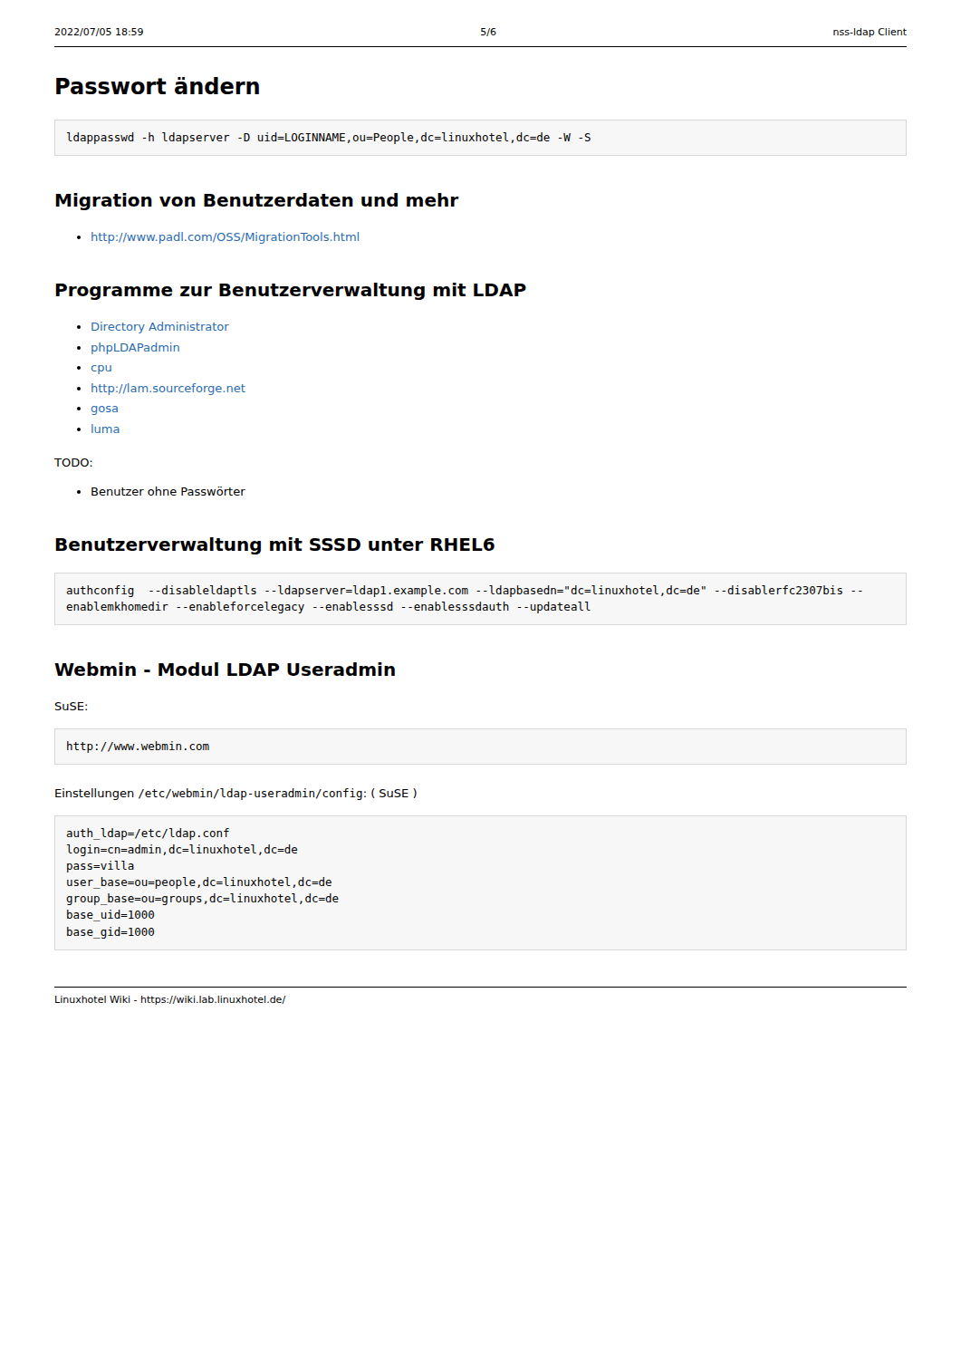2022/07/05 18:59
5/6
nss-ldap Client
Passwort ändern
ldappasswd -h ldapserver -D uid=LOGINNAME,ou=People,dc=linuxhotel,dc=de -W -S
Migration von Benutzerdaten und mehr
http://www.padl.com/OSS/MigrationTools.html
Programme zur Benutzerverwaltung mit LDAP
Directory Administrator
phpLDAPadmin
cpu
http://lam.sourceforge.net
gosa
luma
TODO:
Benutzer ohne Passwörter
Benutzerverwaltung mit SSSD unter RHEL6
authconfig  --disableldaptls --ldapserver=ldap1.example.com --ldapbasedn="dc=linuxhotel,dc=de" --disablerfc2307bis --enablemkhomedir --enableforcelegacy --enablesssd --enablesssdauth --updateall
Webmin - Modul LDAP Useradmin
SuSE:
http://www.webmin.com
Einstellungen /etc/webmin/ldap-useradmin/config: ( SuSE )
auth_ldap=/etc/ldap.conf
login=cn=admin,dc=linuxhotel,dc=de
pass=villa
user_base=ou=people,dc=linuxhotel,dc=de
group_base=ou=groups,dc=linuxhotel,dc=de
base_uid=1000
base_gid=1000
Linuxhotel Wiki - https://wiki.lab.linuxhotel.de/